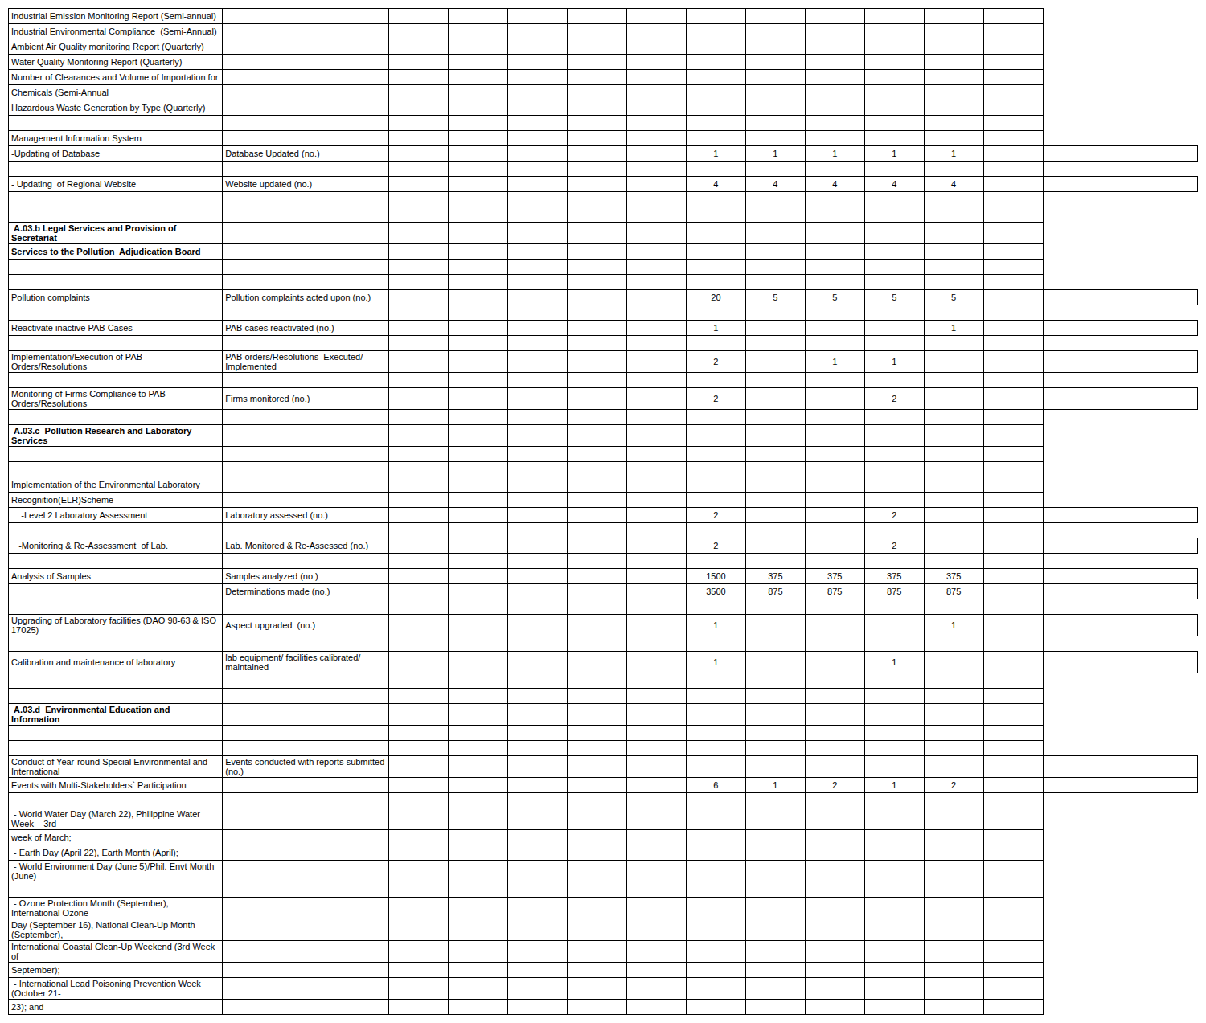| Industrial Emission Monitoring Report (Semi-annual) | | | | | | | | | | | | |
| Industrial Environmental Compliance (Semi-Annual) | | | | | | | | | | | | |
| Ambient Air Quality monitoring Report (Quarterly) | | | | | | | | | | | | |
| Water Quality Monitoring Report (Quarterly) | | | | | | | | | | | | |
| Number of Clearances and Volume of Importation for | | | | | | | | | | | | |
| Chemicals (Semi-Annual | | | | | | | | | | | | |
| Hazardous Waste Generation by Type (Quarterly) | | | | | | | | | | | | |
| Management Information System | | | | | | | | | | | | |
| -Updating of Database | Database Updated (no.) | | | | | | 1 | 1 | 1 | 1 | 1 | | |
| - Updating of Regional Website | Website updated (no.) | | | | | | 4 | 4 | 4 | 4 | 4 | | |
| A.03.b Legal Services and Provision of Secretariat | | | | | | | | | | | | |
| Services to the Pollution Adjudication Board | | | | | | | | | | | | |
| Pollution complaints | Pollution complaints acted upon (no.) | | | | | | 20 | 5 | 5 | 5 | 5 | | |
| Reactivate inactive PAB Cases | PAB cases reactivated (no.) | | | | | | 1 | | | | 1 | | |
| Implementation/Execution of PAB Orders/Resolutions | PAB orders/Resolutions Executed/ Implemented | | | | | | 2 | | 1 | 1 | | | |
| Monitoring of Firms Compliance to PAB Orders/Resolutions | Firms monitored (no.) | | | | | | 2 | | | 2 | | | |
| A.03.c Pollution Research and Laboratory Services | | | | | | | | | | | | |
| Implementation of the Environmental Laboratory | | | | | | | | | | | | |
| Recognition(ELR)Scheme | | | | | | | | | | | | |
| -Level 2 Laboratory Assessment | Laboratory assessed (no.) | | | | | | 2 | | | 2 | | | |
| -Monitoring & Re-Assessment of Lab. | Lab. Monitored & Re-Assessed (no.) | | | | | | 2 | | | 2 | | | |
| Analysis of Samples | Samples analyzed (no.) | | | | | | 1500 | 375 | 375 | 375 | 375 | | |
| | Determinations made (no.) | | | | | | 3500 | 875 | 875 | 875 | 875 | | |
| Upgrading of Laboratory facilities (DAO 98-63 & ISO 17025) | Aspect upgraded (no.) | | | | | | 1 | | | | 1 | | |
| Calibration and maintenance of laboratory | lab equipment/ facilities calibrated/ maintained | | | | | | 1 | | | 1 | | | |
| A.03.d Environmental Education and Information | | | | | | | | | | | | |
| Conduct of Year-round Special Environmental and International | Events conducted with reports submitted (no.) | | | | | | | | | | | | |
| Events with Multi-Stakeholders` Participation | | | | | | | 6 | 1 | 2 | 1 | 2 | | |
| - World Water Day (March 22), Philippine Water Week – 3rd | | | | | | | | | | | | |
| week of March; | | | | | | | | | | | | |
| - Earth Day (April 22), Earth Month (April); | | | | | | | | | | | | |
| - World Environment Day (June 5)/Phil. Envt Month (June) | | | | | | | | | | | | |
| - Ozone Protection Month (September), International Ozone | | | | | | | | | | | | |
| Day (September 16), National Clean-Up Month (September), | | | | | | | | | | | | |
| International Coastal Clean-Up Weekend (3rd Week of | | | | | | | | | | | | |
| September); | | | | | | | | | | | | |
| - International Lead Poisoning Prevention Week (October 21- | | | | | | | | | | | | |
| 23); and | | | | | | | | | | | | |